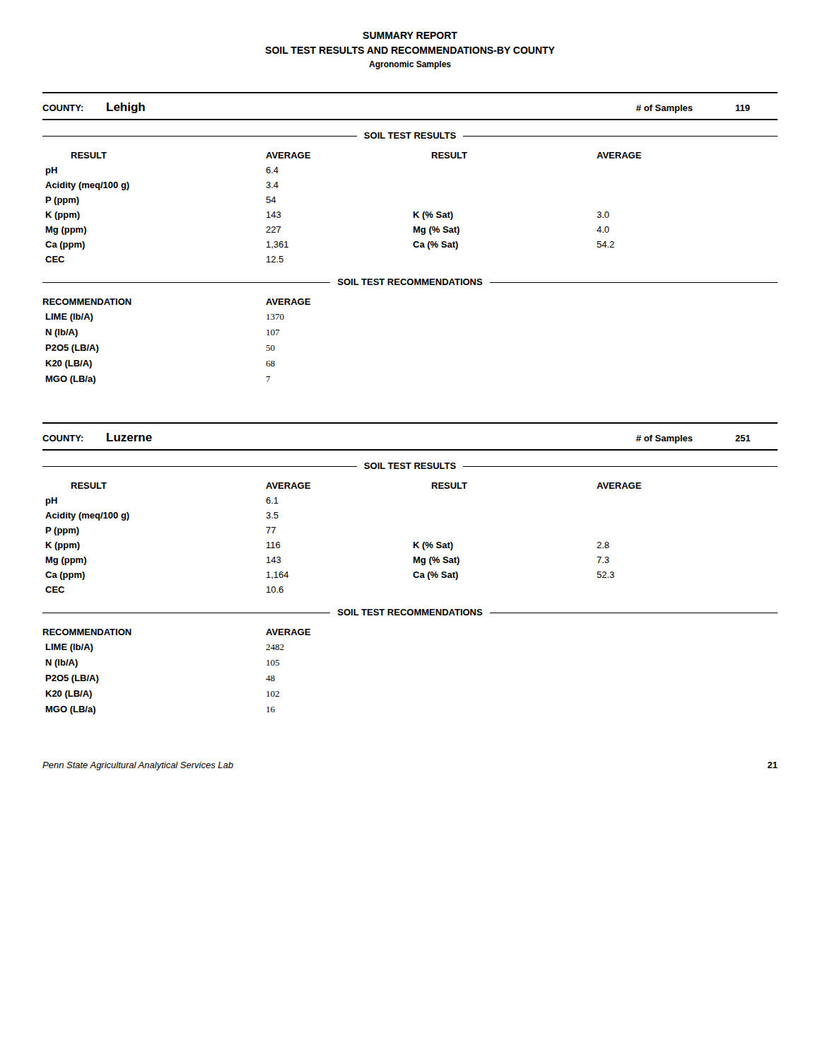SUMMARY REPORT
SOIL TEST RESULTS AND RECOMMENDATIONS-BY COUNTY
Agronomic Samples
COUNTY:
Lehigh
# of Samples
119
SOIL TEST RESULTS
| RESULT | AVERAGE | RESULT | AVERAGE |
| --- | --- | --- | --- |
| pH | 6.4 | | |
| Acidity (meq/100 g) | 3.4 | | |
| P (ppm) | 54 | | |
| K (ppm) | 143 | K (% Sat) | 3.0 |
| Mg (ppm) | 227 | Mg (% Sat) | 4.0 |
| Ca (ppm) | 1,361 | Ca (% Sat) | 54.2 |
| CEC | 12.5 | | |
SOIL TEST RECOMMENDATIONS
| RECOMMENDATION | AVERAGE | | |
| --- | --- | --- | --- |
| LIME (lb/A) | 1370 | | |
| N (lb/A) | 107 | | |
| P2O5 (LB/A) | 50 | | |
| K20 (LB/A) | 68 | | |
| MGO (LB/a) | 7 | | |
COUNTY:
Luzerne
# of Samples
251
SOIL TEST RESULTS
| RESULT | AVERAGE | RESULT | AVERAGE |
| --- | --- | --- | --- |
| pH | 6.1 | | |
| Acidity (meq/100 g) | 3.5 | | |
| P (ppm) | 77 | | |
| K (ppm) | 116 | K (% Sat) | 2.8 |
| Mg (ppm) | 143 | Mg (% Sat) | 7.3 |
| Ca (ppm) | 1,164 | Ca (% Sat) | 52.3 |
| CEC | 10.6 | | |
SOIL TEST RECOMMENDATIONS
| RECOMMENDATION | AVERAGE | | |
| --- | --- | --- | --- |
| LIME (lb/A) | 2482 | | |
| N (lb/A) | 105 | | |
| P2O5 (LB/A) | 48 | | |
| K20 (LB/A) | 102 | | |
| MGO (LB/a) | 16 | | |
Penn State Agricultural Analytical Services Lab
21